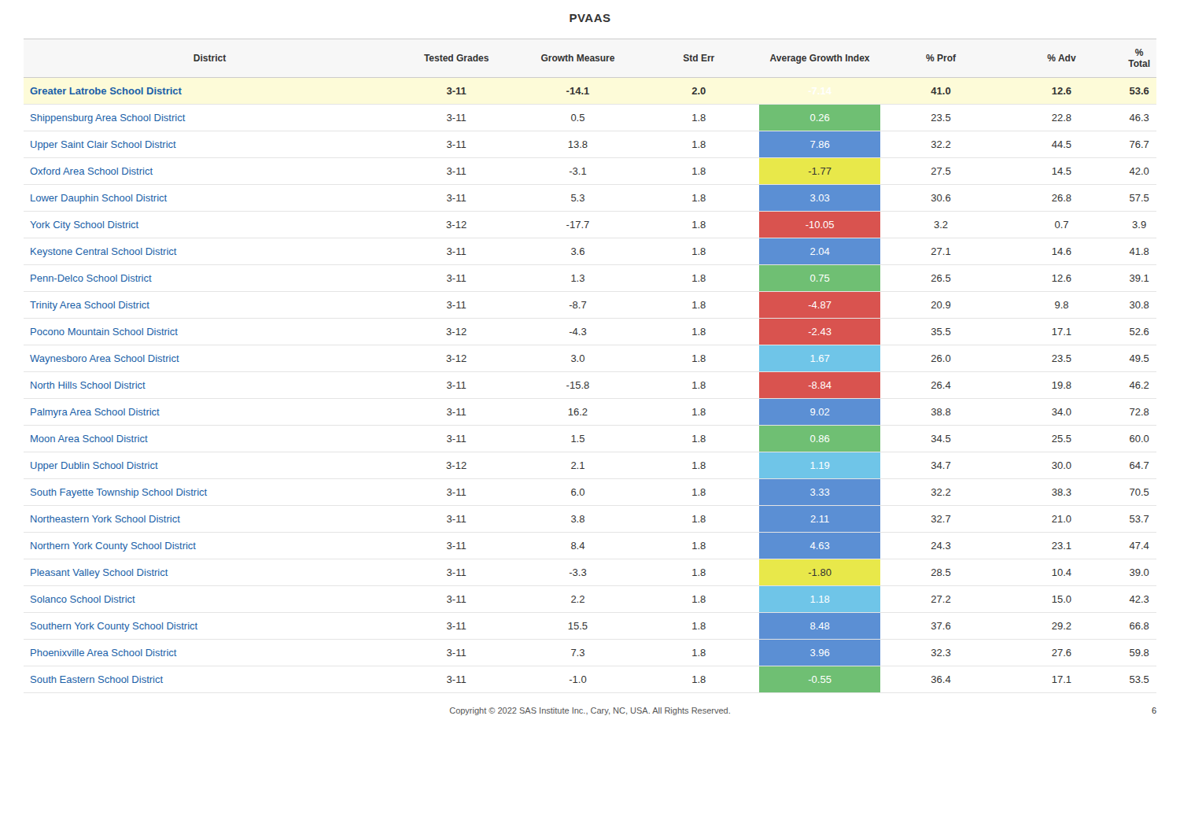PVAAS
| District | Tested Grades | Growth Measure | Std Err | Average Growth Index | % Prof | % Adv | % Total |
| --- | --- | --- | --- | --- | --- | --- | --- |
| Greater Latrobe School District | 3-11 | -14.1 | 2.0 | -7.14 | 41.0 | 12.6 | 53.6 |
| Shippensburg Area School District | 3-11 | 0.5 | 1.8 | 0.26 | 23.5 | 22.8 | 46.3 |
| Upper Saint Clair School District | 3-11 | 13.8 | 1.8 | 7.86 | 32.2 | 44.5 | 76.7 |
| Oxford Area School District | 3-11 | -3.1 | 1.8 | -1.77 | 27.5 | 14.5 | 42.0 |
| Lower Dauphin School District | 3-11 | 5.3 | 1.8 | 3.03 | 30.6 | 26.8 | 57.5 |
| York City School District | 3-12 | -17.7 | 1.8 | -10.05 | 3.2 | 0.7 | 3.9 |
| Keystone Central School District | 3-11 | 3.6 | 1.8 | 2.04 | 27.1 | 14.6 | 41.8 |
| Penn-Delco School District | 3-11 | 1.3 | 1.8 | 0.75 | 26.5 | 12.6 | 39.1 |
| Trinity Area School District | 3-11 | -8.7 | 1.8 | -4.87 | 20.9 | 9.8 | 30.8 |
| Pocono Mountain School District | 3-12 | -4.3 | 1.8 | -2.43 | 35.5 | 17.1 | 52.6 |
| Waynesboro Area School District | 3-12 | 3.0 | 1.8 | 1.67 | 26.0 | 23.5 | 49.5 |
| North Hills School District | 3-11 | -15.8 | 1.8 | -8.84 | 26.4 | 19.8 | 46.2 |
| Palmyra Area School District | 3-11 | 16.2 | 1.8 | 9.02 | 38.8 | 34.0 | 72.8 |
| Moon Area School District | 3-11 | 1.5 | 1.8 | 0.86 | 34.5 | 25.5 | 60.0 |
| Upper Dublin School District | 3-12 | 2.1 | 1.8 | 1.19 | 34.7 | 30.0 | 64.7 |
| South Fayette Township School District | 3-11 | 6.0 | 1.8 | 3.33 | 32.2 | 38.3 | 70.5 |
| Northeastern York School District | 3-11 | 3.8 | 1.8 | 2.11 | 32.7 | 21.0 | 53.7 |
| Northern York County School District | 3-11 | 8.4 | 1.8 | 4.63 | 24.3 | 23.1 | 47.4 |
| Pleasant Valley School District | 3-11 | -3.3 | 1.8 | -1.80 | 28.5 | 10.4 | 39.0 |
| Solanco School District | 3-11 | 2.2 | 1.8 | 1.18 | 27.2 | 15.0 | 42.3 |
| Southern York County School District | 3-11 | 15.5 | 1.8 | 8.48 | 37.6 | 29.2 | 66.8 |
| Phoenixville Area School District | 3-11 | 7.3 | 1.8 | 3.96 | 32.3 | 27.6 | 59.8 |
| South Eastern School District | 3-11 | -1.0 | 1.8 | -0.55 | 36.4 | 17.1 | 53.5 |
Copyright © 2022 SAS Institute Inc., Cary, NC, USA. All Rights Reserved. 6